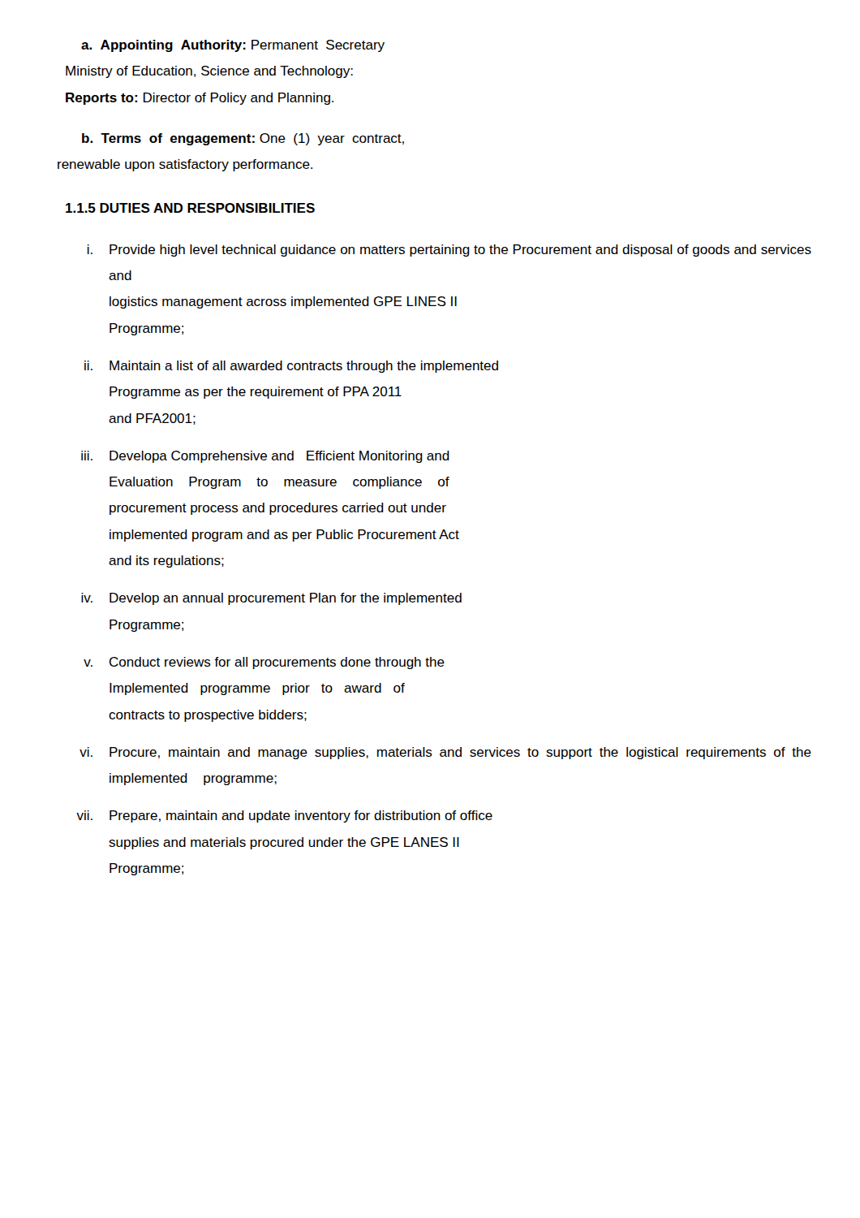a. Appointing Authority: Permanent Secretary
Ministry of Education, Science and Technology:
Reports to: Director of Policy and Planning.
b. Terms of engagement: One (1) year contract,
renewable upon satisfactory performance.
1.1.5 DUTIES AND RESPONSIBILITIES
Provide high level technical guidance on matters pertaining to the Procurement and disposal of goods and services and logistics management across implemented GPE LINES II Programme;
Maintain a list of all awarded contracts through the implemented Programme as per the requirement of PPA 2011 and PFA2001;
Developa Comprehensive and Efficient Monitoring and Evaluation Program to measure compliance of procurement process and procedures carried out under implemented program and as per Public Procurement Act and its regulations;
Develop an annual procurement Plan for the implemented Programme;
Conduct reviews for all procurements done through the Implemented programme prior to award of contracts to prospective bidders;
Procure, maintain and manage supplies, materials and services to support the logistical requirements of the implemented programme;
Prepare, maintain and update inventory for distribution of office supplies and materials procured under the GPE LANES II Programme;